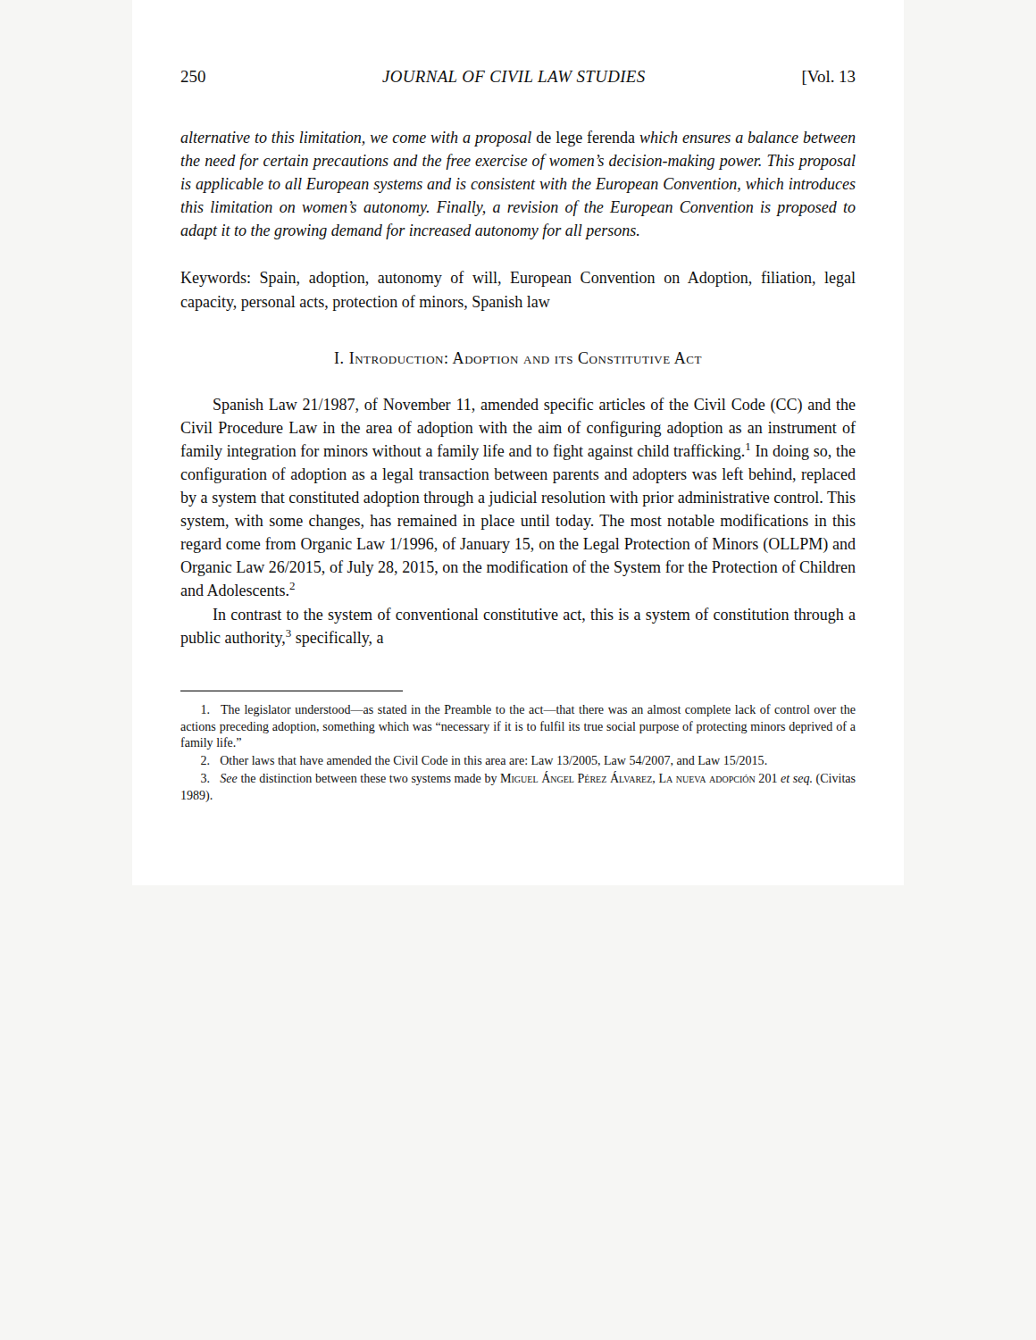250 JOURNAL OF CIVIL LAW STUDIES [Vol. 13
alternative to this limitation, we come with a proposal de lege ferenda which ensures a balance between the need for certain precautions and the free exercise of women’s decision-making power. This proposal is applicable to all European systems and is consistent with the European Convention, which introduces this limitation on women’s autonomy. Finally, a revision of the European Convention is proposed to adapt it to the growing demand for increased autonomy for all persons.
Keywords: Spain, adoption, autonomy of will, European Convention on Adoption, filiation, legal capacity, personal acts, protection of minors, Spanish law
I. Introduction: Adoption and its Constitutive Act
Spanish Law 21/1987, of November 11, amended specific articles of the Civil Code (CC) and the Civil Procedure Law in the area of adoption with the aim of configuring adoption as an instrument of family integration for minors without a family life and to fight against child trafficking.1 In doing so, the configuration of adoption as a legal transaction between parents and adopters was left behind, replaced by a system that constituted adoption through a judicial resolution with prior administrative control. This system, with some changes, has remained in place until today. The most notable modifications in this regard come from Organic Law 1/1996, of January 15, on the Legal Protection of Minors (OLLPM) and Organic Law 26/2015, of July 28, 2015, on the modification of the System for the Protection of Children and Adolescents.2
In contrast to the system of conventional constitutive act, this is a system of constitution through a public authority,3 specifically, a
1. The legislator understood—as stated in the Preamble to the act—that there was an almost complete lack of control over the actions preceding adoption, something which was “necessary if it is to fulfil its true social purpose of protecting minors deprived of a family life.”
2. Other laws that have amended the Civil Code in this area are: Law 13/2005, Law 54/2007, and Law 15/2015.
3. See the distinction between these two systems made by Miguel Ángel Pérez Álvarez, La nueva adopción 201 et seq. (Civitas 1989).